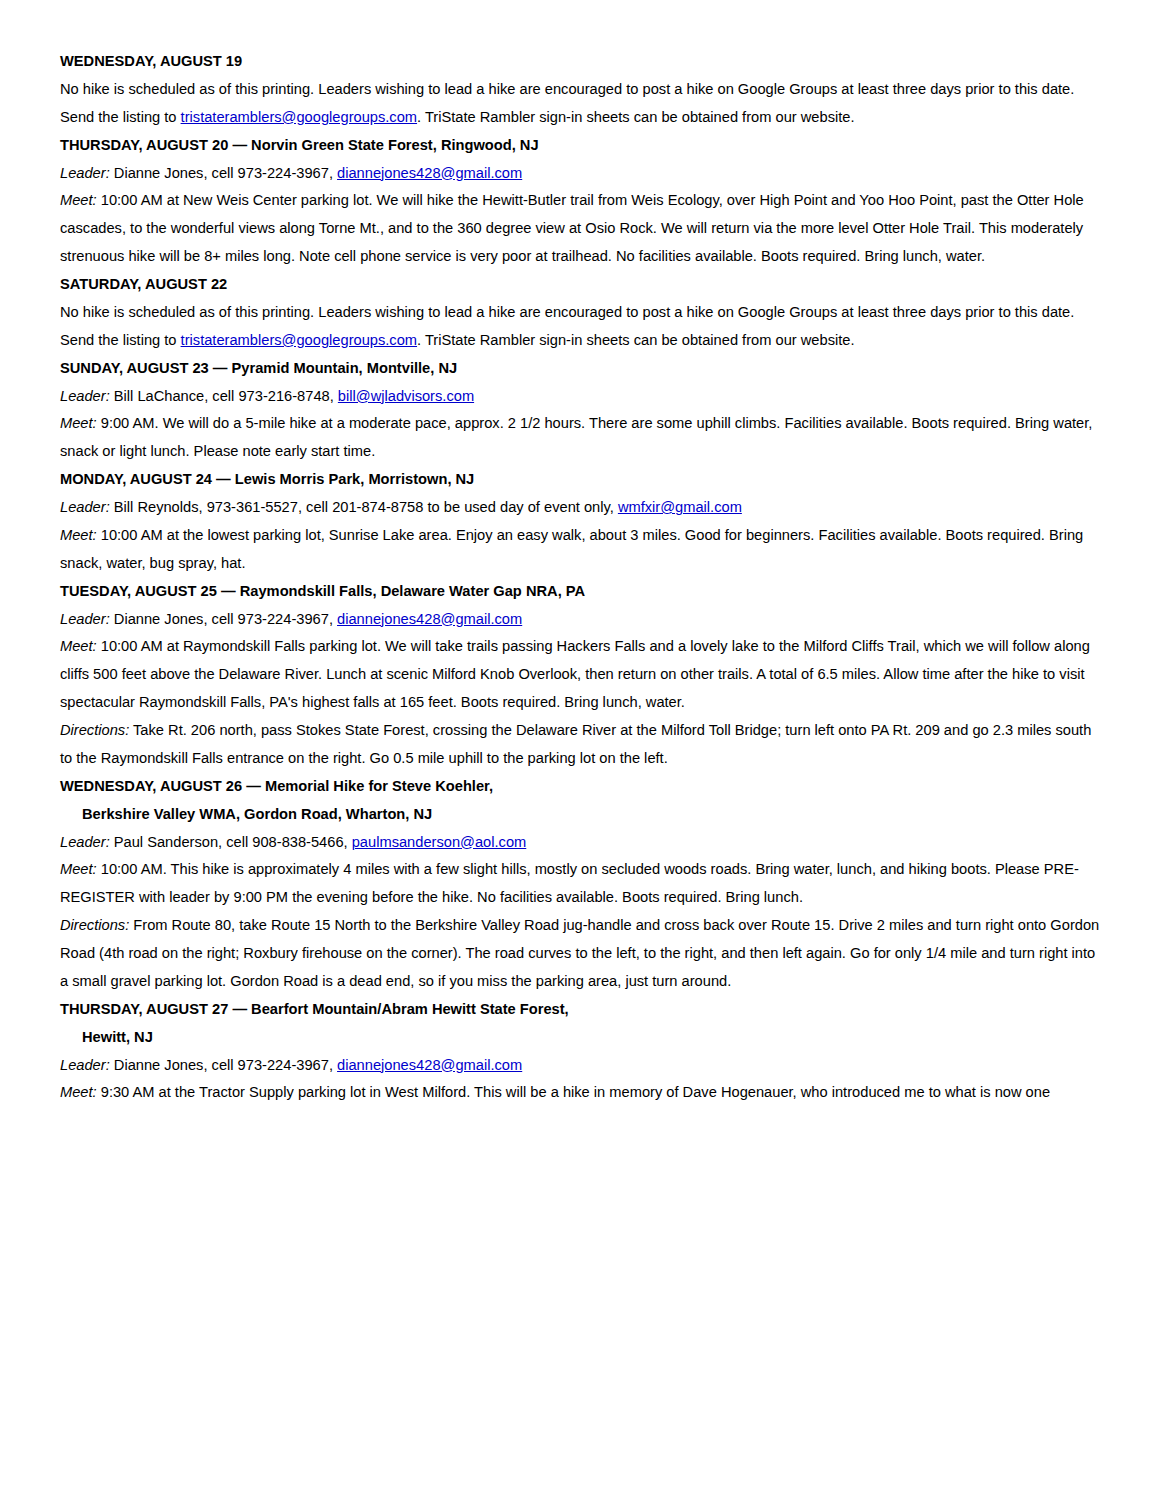WEDNESDAY, AUGUST 19
No hike is scheduled as of this printing. Leaders wishing to lead a hike are encouraged to post a hike on Google Groups at least three days prior to this date. Send the listing to tristateramblers@googlegroups.com. TriState Rambler sign-in sheets can be obtained from our website.
THURSDAY, AUGUST 20 — Norvin Green State Forest, Ringwood, NJ
Leader: Dianne Jones, cell 973-224-3967, diannejones428@gmail.com
Meet: 10:00 AM at New Weis Center parking lot. We will hike the Hewitt-Butler trail from Weis Ecology, over High Point and Yoo Hoo Point, past the Otter Hole cascades, to the wonderful views along Torne Mt., and to the 360 degree view at Osio Rock. We will return via the more level Otter Hole Trail. This moderately strenuous hike will be 8+ miles long. Note cell phone service is very poor at trailhead. No facilities available. Boots required. Bring lunch, water.
SATURDAY, AUGUST 22
No hike is scheduled as of this printing. Leaders wishing to lead a hike are encouraged to post a hike on Google Groups at least three days prior to this date. Send the listing to tristateramblers@googlegroups.com. TriState Rambler sign-in sheets can be obtained from our website.
SUNDAY, AUGUST 23 — Pyramid Mountain, Montville, NJ
Leader: Bill LaChance, cell 973-216-8748, bill@wjladvisors.com
Meet: 9:00 AM. We will do a 5-mile hike at a moderate pace, approx. 2 1/2 hours. There are some uphill climbs. Facilities available. Boots required. Bring water, snack or light lunch. Please note early start time.
MONDAY, AUGUST 24 — Lewis Morris Park, Morristown, NJ
Leader: Bill Reynolds, 973-361-5527, cell 201-874-8758 to be used day of event only, wmfxir@gmail.com
Meet: 10:00 AM at the lowest parking lot, Sunrise Lake area. Enjoy an easy walk, about 3 miles. Good for beginners. Facilities available. Boots required. Bring snack, water, bug spray, hat.
TUESDAY, AUGUST 25 — Raymondskill Falls, Delaware Water Gap NRA, PA
Leader: Dianne Jones, cell 973-224-3967, diannejones428@gmail.com
Meet: 10:00 AM at Raymondskill Falls parking lot. We will take trails passing Hackers Falls and a lovely lake to the Milford Cliffs Trail, which we will follow along cliffs 500 feet above the Delaware River. Lunch at scenic Milford Knob Overlook, then return on other trails. A total of 6.5 miles. Allow time after the hike to visit spectacular Raymondskill Falls, PA's highest falls at 165 feet. Boots required. Bring lunch, water.
Directions: Take Rt. 206 north, pass Stokes State Forest, crossing the Delaware River at the Milford Toll Bridge; turn left onto PA Rt. 209 and go 2.3 miles south to the Raymondskill Falls entrance on the right. Go 0.5 mile uphill to the parking lot on the left.
WEDNESDAY, AUGUST 26 — Memorial Hike for Steve Koehler,
Berkshire Valley WMA, Gordon Road, Wharton, NJ
Leader: Paul Sanderson, cell 908-838-5466, paulmsanderson@aol.com
Meet: 10:00 AM. This hike is approximately 4 miles with a few slight hills, mostly on secluded woods roads. Bring water, lunch, and hiking boots. Please PRE-REGISTER with leader by 9:00 PM the evening before the hike. No facilities available. Boots required. Bring lunch.
Directions: From Route 80, take Route 15 North to the Berkshire Valley Road jug-handle and cross back over Route 15. Drive 2 miles and turn right onto Gordon Road (4th road on the right; Roxbury firehouse on the corner). The road curves to the left, to the right, and then left again. Go for only 1/4 mile and turn right into a small gravel parking lot. Gordon Road is a dead end, so if you miss the parking area, just turn around.
THURSDAY, AUGUST 27 — Bearfort Mountain/Abram Hewitt State Forest,
Hewitt, NJ
Leader: Dianne Jones, cell 973-224-3967, diannejones428@gmail.com
Meet: 9:30 AM at the Tractor Supply parking lot in West Milford. This will be a hike in memory of Dave Hogenauer, who introduced me to what is now one